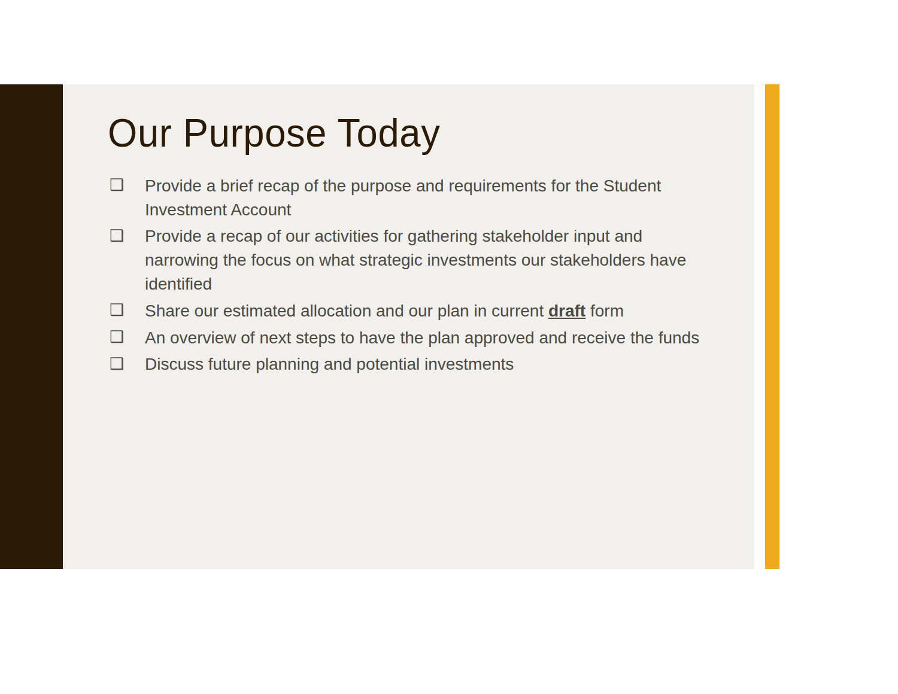Our Purpose Today
Provide a brief recap of the purpose and requirements for the Student Investment Account
Provide a recap of our activities for gathering stakeholder input and narrowing the focus on what strategic investments our stakeholders have identified
Share our estimated allocation and our plan in current draft form
An overview of next steps to have the plan approved and receive the funds
Discuss future planning and potential investments